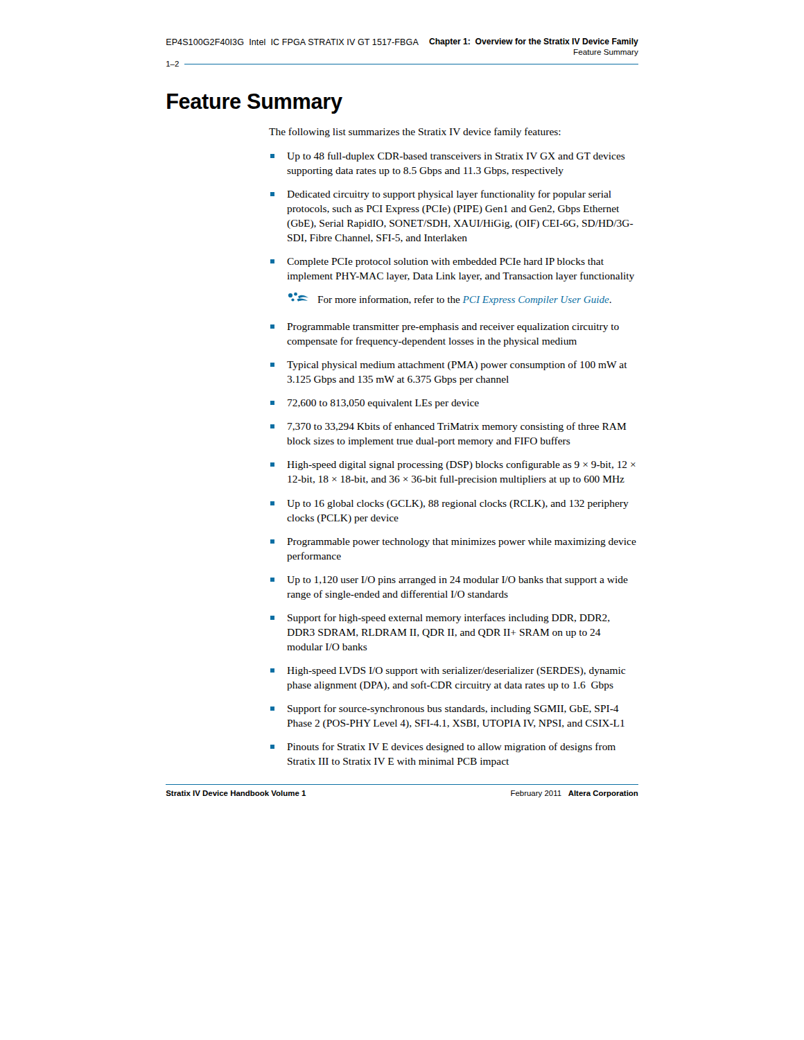EP4S100G2F40I3G Intel IC FPGA STRATIX IV GT 1517-FBGA
Chapter 1: Overview for the Stratix IV Device Family
Feature Summary
1–2
Feature Summary
The following list summarizes the Stratix IV device family features:
Up to 48 full-duplex CDR-based transceivers in Stratix IV GX and GT devices supporting data rates up to 8.5 Gbps and 11.3 Gbps, respectively
Dedicated circuitry to support physical layer functionality for popular serial protocols, such as PCI Express (PCIe) (PIPE) Gen1 and Gen2, Gbps Ethernet (GbE), Serial RapidIO, SONET/SDH, XAUI/HiGig, (OIF) CEI-6G, SD/HD/3G-SDI, Fibre Channel, SFI-5, and Interlaken
Complete PCIe protocol solution with embedded PCIe hard IP blocks that implement PHY-MAC layer, Data Link layer, and Transaction layer functionality
For more information, refer to the PCI Express Compiler User Guide.
Programmable transmitter pre-emphasis and receiver equalization circuitry to compensate for frequency-dependent losses in the physical medium
Typical physical medium attachment (PMA) power consumption of 100 mW at 3.125 Gbps and 135 mW at 6.375 Gbps per channel
72,600 to 813,050 equivalent LEs per device
7,370 to 33,294 Kbits of enhanced TriMatrix memory consisting of three RAM block sizes to implement true dual-port memory and FIFO buffers
High-speed digital signal processing (DSP) blocks configurable as 9 × 9-bit, 12 × 12-bit, 18 × 18-bit, and 36 × 36-bit full-precision multipliers at up to 600 MHz
Up to 16 global clocks (GCLK), 88 regional clocks (RCLK), and 132 periphery clocks (PCLK) per device
Programmable power technology that minimizes power while maximizing device performance
Up to 1,120 user I/O pins arranged in 24 modular I/O banks that support a wide range of single-ended and differential I/O standards
Support for high-speed external memory interfaces including DDR, DDR2, DDR3 SDRAM, RLDRAM II, QDR II, and QDR II+ SRAM on up to 24 modular I/O banks
High-speed LVDS I/O support with serializer/deserializer (SERDES), dynamic phase alignment (DPA), and soft-CDR circuitry at data rates up to 1.6 Gbps
Support for source-synchronous bus standards, including SGMII, GbE, SPI-4 Phase 2 (POS-PHY Level 4), SFI-4.1, XSBI, UTOPIA IV, NPSI, and CSIX-L1
Pinouts for Stratix IV E devices designed to allow migration of designs from Stratix III to Stratix IV E with minimal PCB impact
Stratix IV Device Handbook Volume 1
February 2011 Altera Corporation